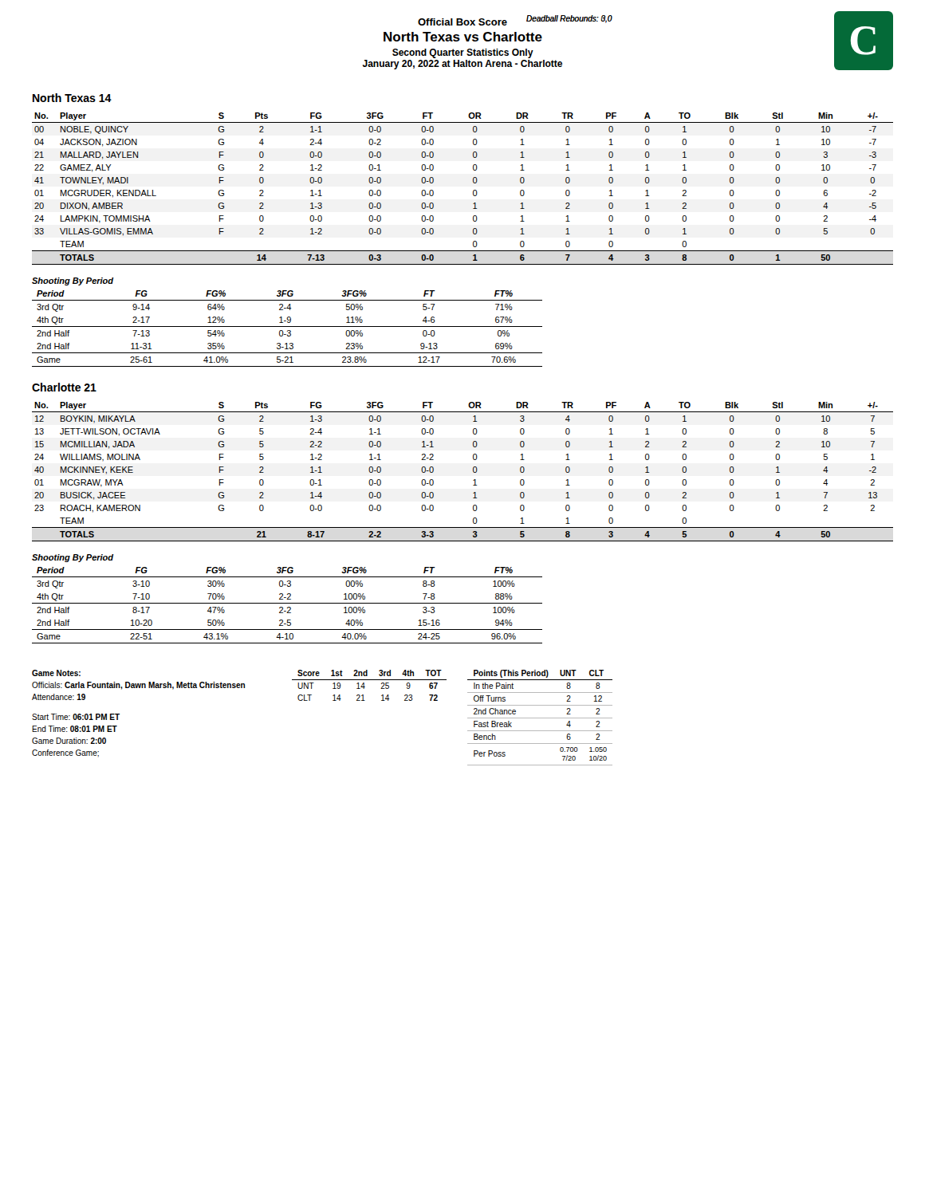C
Official Box Score
North Texas vs Charlotte
Second Quarter Statistics Only
January 20, 2022 at Halton Arena - Charlotte
North Texas 14
| No. | Player | S | Pts | FG | 3FG | FT | OR | DR | TR | PF | A | TO | Blk | Stl | Min | +/- |
| --- | --- | --- | --- | --- | --- | --- | --- | --- | --- | --- | --- | --- | --- | --- | --- | --- |
| 00 | NOBLE, QUINCY | G | 2 | 1-1 | 0-0 | 0-0 | 0 | 0 | 0 | 0 | 0 | 1 | 0 | 0 | 10 | -7 |
| 04 | JACKSON, JAZION | G | 4 | 2-4 | 0-2 | 0-0 | 0 | 1 | 1 | 1 | 0 | 0 | 0 | 1 | 10 | -7 |
| 21 | MALLARD, JAYLEN | F | 0 | 0-0 | 0-0 | 0-0 | 0 | 1 | 1 | 0 | 0 | 1 | 0 | 0 | 3 | -3 |
| 22 | GAMEZ, ALY | G | 2 | 1-2 | 0-1 | 0-0 | 0 | 1 | 1 | 1 | 1 | 1 | 0 | 0 | 10 | -7 |
| 41 | TOWNLEY, MADI | F | 0 | 0-0 | 0-0 | 0-0 | 0 | 0 | 0 | 0 | 0 | 0 | 0 | 0 | 0 | 0 |
| 01 | MCGRUDER, KENDALL | G | 2 | 1-1 | 0-0 | 0-0 | 0 | 0 | 0 | 1 | 1 | 2 | 0 | 0 | 6 | -2 |
| 20 | DIXON, AMBER | G | 2 | 1-3 | 0-0 | 0-0 | 1 | 1 | 2 | 0 | 1 | 2 | 0 | 0 | 4 | -5 |
| 24 | LAMPKIN, TOMMISHA | F | 0 | 0-0 | 0-0 | 0-0 | 0 | 1 | 1 | 0 | 0 | 0 | 0 | 0 | 2 | -4 |
| 33 | VILLAS-GOMIS, EMMA | F | 2 | 1-2 | 0-0 | 0-0 | 0 | 1 | 1 | 1 | 0 | 1 | 0 | 0 | 5 | 0 |
| | TEAM | | | | | | 0 | 0 | 0 | 0 | | 0 | | | | |
| | TOTALS | | 14 | 7-13 | 0-3 | 0-0 | 1 | 6 | 7 | 4 | 3 | 8 | 0 | 1 | 50 | |
Shooting By Period
| Period | FG | FG% | 3FG | 3FG% | FT | FT% |
| --- | --- | --- | --- | --- | --- | --- |
| 3rd Qtr | 9-14 | 64% | 2-4 | 50% | 5-7 | 71% |
| 4th Qtr | 2-17 | 12% | 1-9 | 11% | 4-6 | 67% |
| 2nd Half | 7-13 | 54% | 0-3 | 00% | 0-0 | 0% |
| 2nd Half | 11-31 | 35% | 3-13 | 23% | 9-13 | 69% |
| Game | 25-61 | 41.0% | 5-21 | 23.8% | 12-17 | 70.6% |
Deadball Rebounds: 3,0
Charlotte 21
| No. | Player | S | Pts | FG | 3FG | FT | OR | DR | TR | PF | A | TO | Blk | Stl | Min | +/- |
| --- | --- | --- | --- | --- | --- | --- | --- | --- | --- | --- | --- | --- | --- | --- | --- | --- |
| 12 | BOYKIN, MIKAYLA | G | 2 | 1-3 | 0-0 | 0-0 | 1 | 3 | 4 | 0 | 0 | 1 | 0 | 0 | 10 | 7 |
| 13 | JETT-WILSON, OCTAVIA | G | 5 | 2-4 | 1-1 | 0-0 | 0 | 0 | 0 | 1 | 1 | 0 | 0 | 0 | 8 | 5 |
| 15 | MCMILLIAN, JADA | G | 5 | 2-2 | 0-0 | 1-1 | 0 | 0 | 0 | 1 | 2 | 2 | 0 | 2 | 10 | 7 |
| 24 | WILLIAMS, MOLINA | F | 5 | 1-2 | 1-1 | 2-2 | 0 | 1 | 1 | 1 | 0 | 0 | 0 | 0 | 5 | 1 |
| 40 | MCKINNEY, KEKE | F | 2 | 1-1 | 0-0 | 0-0 | 0 | 0 | 0 | 0 | 1 | 0 | 0 | 1 | 4 | -2 |
| 01 | MCGRAW, MYA | F | 0 | 0-1 | 0-0 | 0-0 | 1 | 0 | 1 | 0 | 0 | 0 | 0 | 0 | 4 | 2 |
| 20 | BUSICK, JACEE | G | 2 | 1-4 | 0-0 | 0-0 | 1 | 0 | 1 | 0 | 0 | 2 | 0 | 1 | 7 | 13 |
| 23 | ROACH, KAMERON | G | 0 | 0-0 | 0-0 | 0-0 | 0 | 0 | 0 | 0 | 0 | 0 | 0 | 0 | 2 | 2 |
| | TEAM | | | | | | 0 | 1 | 1 | 0 | | 0 | | | | |
| | TOTALS | | 21 | 8-17 | 2-2 | 3-3 | 3 | 5 | 8 | 3 | 4 | 5 | 0 | 4 | 50 | |
Shooting By Period
| Period | FG | FG% | 3FG | 3FG% | FT | FT% |
| --- | --- | --- | --- | --- | --- | --- |
| 3rd Qtr | 3-10 | 30% | 0-3 | 00% | 8-8 | 100% |
| 4th Qtr | 7-10 | 70% | 2-2 | 100% | 7-8 | 88% |
| 2nd Half | 8-17 | 47% | 2-2 | 100% | 3-3 | 100% |
| 2nd Half | 10-20 | 50% | 2-5 | 40% | 15-16 | 94% |
| Game | 22-51 | 43.1% | 4-10 | 40.0% | 24-25 | 96.0% |
Deadball Rebounds: 0,0
Game Notes:
Officials: Carla Fountain, Dawn Marsh, Metta Christensen
Attendance: 19
Start Time: 06:01 PM ET
End Time: 08:01 PM ET
Game Duration: 2:00
Conference Game;
| Score | 1st | 2nd | 3rd | 4th | TOT |
| --- | --- | --- | --- | --- | --- |
| UNT | 19 | 14 | 25 | 9 | 67 |
| CLT | 14 | 21 | 14 | 23 | 72 |
| Points (This Period) | UNT | CLT |
| --- | --- | --- |
| In the Paint | 8 | 8 |
| Off Turns | 2 | 12 |
| 2nd Chance | 2 | 2 |
| Fast Break | 4 | 2 |
| Bench | 6 | 2 |
| Per Poss | 0.700 7/20 | 1.050 10/20 |